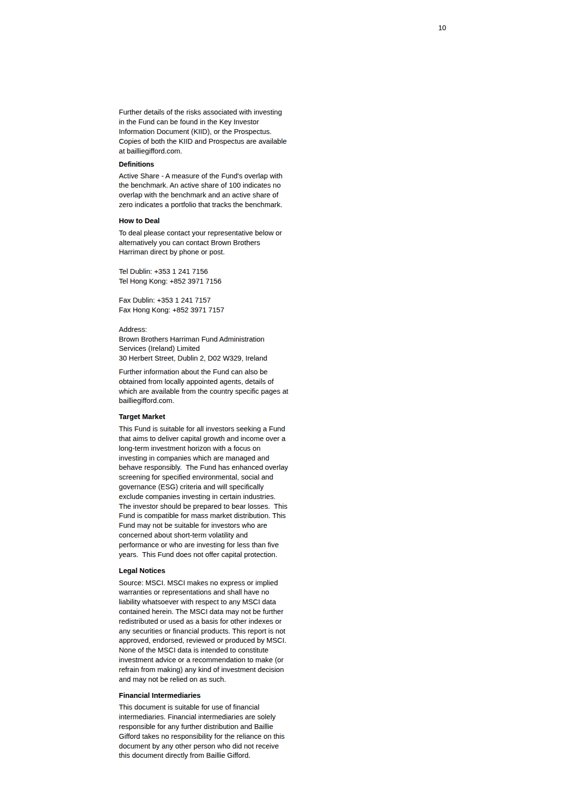10
Further details of the risks associated with investing in the Fund can be found in the Key Investor Information Document (KIID), or the Prospectus. Copies of both the KIID and Prospectus are available at bailliegifford.com.
Definitions
Active Share - A measure of the Fund's overlap with the benchmark. An active share of 100 indicates no overlap with the benchmark and an active share of zero indicates a portfolio that tracks the benchmark.
How to Deal
To deal please contact your representative below or alternatively you can contact Brown Brothers Harriman direct by phone or post.
Tel Dublin: +353 1 241 7156
Tel Hong Kong: +852 3971 7156
Fax Dublin: +353 1 241 7157
Fax Hong Kong: +852 3971 7157
Address:
Brown Brothers Harriman Fund Administration Services (Ireland) Limited
30 Herbert Street, Dublin 2, D02 W329, Ireland
Further information about the Fund can also be obtained from locally appointed agents, details of which are available from the country specific pages at bailliegifford.com.
Target Market
This Fund is suitable for all investors seeking a Fund that aims to deliver capital growth and income over a long-term investment horizon with a focus on investing in companies which are managed and behave responsibly. The Fund has enhanced overlay screening for specified environmental, social and governance (ESG) criteria and will specifically exclude companies investing in certain industries. The investor should be prepared to bear losses. This Fund is compatible for mass market distribution. This Fund may not be suitable for investors who are concerned about short-term volatility and performance or who are investing for less than five years. This Fund does not offer capital protection.
Legal Notices
Source: MSCI. MSCI makes no express or implied warranties or representations and shall have no liability whatsoever with respect to any MSCI data contained herein. The MSCI data may not be further redistributed or used as a basis for other indexes or any securities or financial products. This report is not approved, endorsed, reviewed or produced by MSCI. None of the MSCI data is intended to constitute investment advice or a recommendation to make (or refrain from making) any kind of investment decision and may not be relied on as such.
Financial Intermediaries
This document is suitable for use of financial intermediaries. Financial intermediaries are solely responsible for any further distribution and Baillie Gifford takes no responsibility for the reliance on this document by any other person who did not receive this document directly from Baillie Gifford.